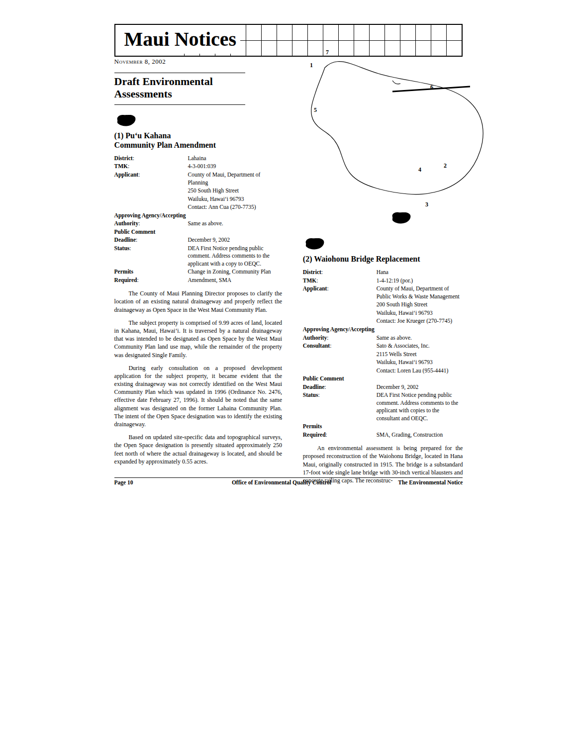Maui Notices
November 8, 2002
Draft Environmental Assessments
(1) Puʻu Kahana
Community Plan Amendment
| District : | Lahaina |
| TMK : | 4-3-001:039 |
| Applicant : | County of Maui, Department of Planning |
| | 250 South High Street |
| | Wailuku, Hawaiʻi 96793 |
| | Contact: Ann Cua (270-7735) |
| Approving Agency/Accepting | |
| Authority : | Same as above. |
| Public Comment | |
| Deadline : | December 9, 2002 |
| Status : | DEA First Notice pending public comment. Address comments to the applicant with a copy to OEQC. |
| Permits | Change in Zoning, Community Plan |
| Required : | Amendment, SMA |
The County of Maui Planning Director proposes to clarify the location of an existing natural drainageway and properly reflect the drainageway as Open Space in the West Maui Community Plan.
The subject property is comprised of 9.99 acres of land, located in Kahana, Maui, Hawaiʻi. It is traversed by a natural drainageway that was intended to be designated as Open Space by the West Maui Community Plan land use map, while the remainder of the property was designated Single Family.
During early consultation on a proposed development application for the subject property, it became evident that the existing drainageway was not correctly identified on the West Maui Community Plan which was updated in 1996 (Ordinance No. 2476, effective date February 27, 1996). It should be noted that the same alignment was designated on the former Lahaina Community Plan. The intent of the Open Space designation was to identify the existing drainageway.
Based on updated site-specific data and topographical surveys, the Open Space designation is presently situated approximately 250 feet north of where the actual drainageway is located, and should be expanded by approximately 0.55 acres.
7 1 5 6 4 3
2
(2) Waiohonu Bridge Replacement
| District : | Hana |
| TMK : | 1-4-12:19 (por.) |
| Applicant : | County of Maui, Department of Public Works & Waste Management |
| | 200 South High Street |
| | Wailuku, Hawaiʻi 96793 |
| | Contact: Joe Krueger (270-7745) |
| Approving Agency/Accepting | |
| Authority : | Same as above. |
| Consultant : | Sato & Associates, Inc. |
| | 2115 Wells Street |
| | Wailuku, Hawaiʻi 96793 |
| | Contact: Loren Lau (955-4441) |
| Public Comment | |
| Deadline : | December 9, 2002 |
| Status : | DEA First Notice pending public comment. Address comments to the applicant with copies to the consultant and OEQC. |
| Permits | |
| Required : | SMA, Grading, Construction |
An environmental assessment is being prepared for the proposed reconstruction of the Waiohonu Bridge, located in Hana Maui, originally constructed in 1915. The bridge is a substandard 17-foot wide single lane bridge with 30-inch vertical blausters and concrete railing caps. The reconstruc-
Page 10
Office of Environmental Quality Control
The Environmental Notice